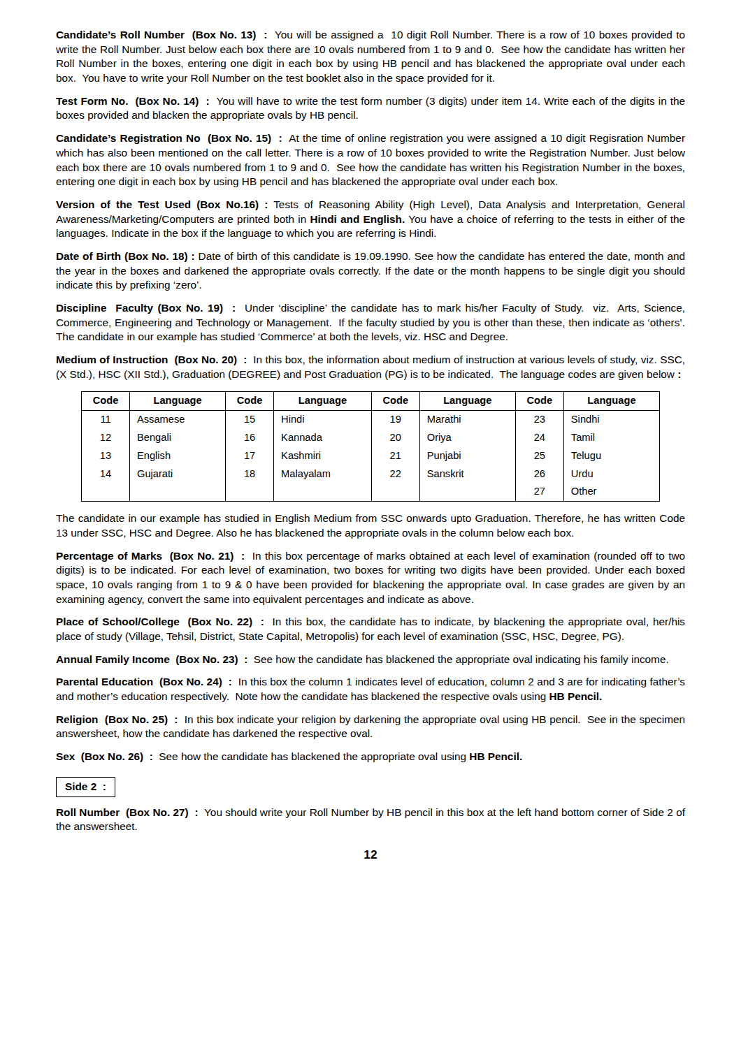Candidate’s Roll Number (Box No. 13) : You will be assigned a 10 digit Roll Number. There is a row of 10 boxes provided to write the Roll Number. Just below each box there are 10 ovals numbered from 1 to 9 and 0. See how the candidate has written her Roll Number in the boxes, entering one digit in each box by using HB pencil and has blackened the appropriate oval under each box. You have to write your Roll Number on the test booklet also in the space provided for it.
Test Form No. (Box No. 14) : You will have to write the test form number (3 digits) under item 14. Write each of the digits in the boxes provided and blacken the appropriate ovals by HB pencil.
Candidate’s Registration No (Box No. 15) : At the time of online registration you were assigned a 10 digit Regisration Number which has also been mentioned on the call letter. There is a row of 10 boxes provided to write the Registration Number. Just below each box there are 10 ovals numbered from 1 to 9 and 0. See how the candidate has written his Registration Number in the boxes, entering one digit in each box by using HB pencil and has blackened the appropriate oval under each box.
Version of the Test Used (Box No.16) : Tests of Reasoning Ability (High Level), Data Analysis and Interpretation, General Awareness/Marketing/Computers are printed both in Hindi and English. You have a choice of referring to the tests in either of the languages. Indicate in the box if the language to which you are referring is Hindi.
Date of Birth (Box No. 18) : Date of birth of this candidate is 19.09.1990. See how the candidate has entered the date, month and the year in the boxes and darkened the appropriate ovals correctly. If the date or the month happens to be single digit you should indicate this by prefixing ‘zero’.
Discipline Faculty (Box No. 19) : Under ‘discipline’ the candidate has to mark his/her Faculty of Study. viz. Arts, Science, Commerce, Engineering and Technology or Management. If the faculty studied by you is other than these, then indicate as ‘others’. The candidate in our example has studied ‘Commerce’ at both the levels, viz. HSC and Degree.
Medium of Instruction (Box No. 20) : In this box, the information about medium of instruction at various levels of study, viz. SSC, (X Std.), HSC (XII Std.), Graduation (DEGREE) and Post Graduation (PG) is to be indicated. The language codes are given below :
| Code | Language | Code | Language | Code | Language | Code | Language |
| --- | --- | --- | --- | --- | --- | --- | --- |
| 11 | Assamese | 15 | Hindi | 19 | Marathi | 23 | Sindhi |
| 12 | Bengali | 16 | Kannada | 20 | Oriya | 24 | Tamil |
| 13 | English | 17 | Kashmiri | 21 | Punjabi | 25 | Telugu |
| 14 | Gujarati | 18 | Malayalam | 22 | Sanskrit | 26 | Urdu |
| | | | | | | 27 | Other |
The candidate in our example has studied in English Medium from SSC onwards upto Graduation. Therefore, he has written Code 13 under SSC, HSC and Degree. Also he has blackened the appropriate ovals in the column below each box.
Percentage of Marks (Box No. 21) : In this box percentage of marks obtained at each level of examination (rounded off to two digits) is to be indicated. For each level of examination, two boxes for writing two digits have been provided. Under each boxed space, 10 ovals ranging from 1 to 9 & 0 have been provided for blackening the appropriate oval. In case grades are given by an examining agency, convert the same into equivalent percentages and indicate as above.
Place of School/College (Box No. 22) : In this box, the candidate has to indicate, by blackening the appropriate oval, her/his place of study (Village, Tehsil, District, State Capital, Metropolis) for each level of examination (SSC, HSC, Degree, PG).
Annual Family Income (Box No. 23) : See how the candidate has blackened the appropriate oval indicating his family income.
Parental Education (Box No. 24) : In this box the column 1 indicates level of education, column 2 and 3 are for indicating father’s and mother’s education respectively. Note how the candidate has blackened the respective ovals using HB Pencil.
Religion (Box No. 25) : In this box indicate your religion by darkening the appropriate oval using HB pencil. See in the specimen answersheet, how the candidate has darkened the respective oval.
Sex (Box No. 26) : See how the candidate has blackened the appropriate oval using HB Pencil.
Side 2 :
Roll Number (Box No. 27) : You should write your Roll Number by HB pencil in this box at the left hand bottom corner of Side 2 of the answersheet.
12